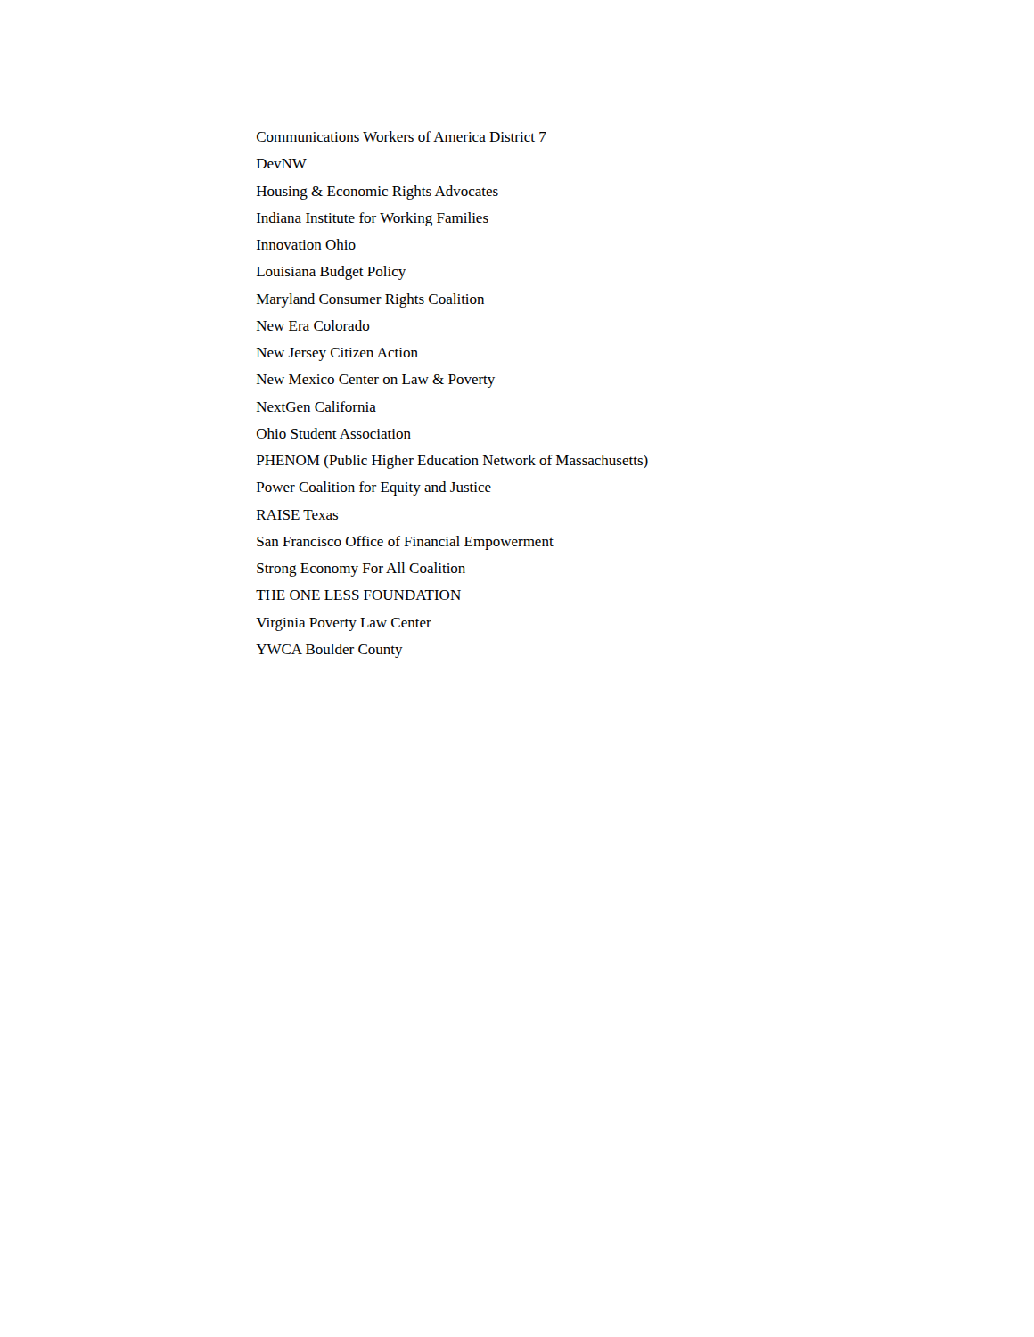Communications Workers of America District 7
DevNW
Housing & Economic Rights Advocates
Indiana Institute for Working Families
Innovation Ohio
Louisiana Budget Policy
Maryland Consumer Rights Coalition
New Era Colorado
New Jersey Citizen Action
New Mexico Center on Law & Poverty
NextGen California
Ohio Student Association
PHENOM (Public Higher Education Network of Massachusetts)
Power Coalition for Equity and Justice
RAISE Texas
San Francisco Office of Financial Empowerment
Strong Economy For All Coalition
THE ONE LESS FOUNDATION
Virginia Poverty Law Center
YWCA Boulder County